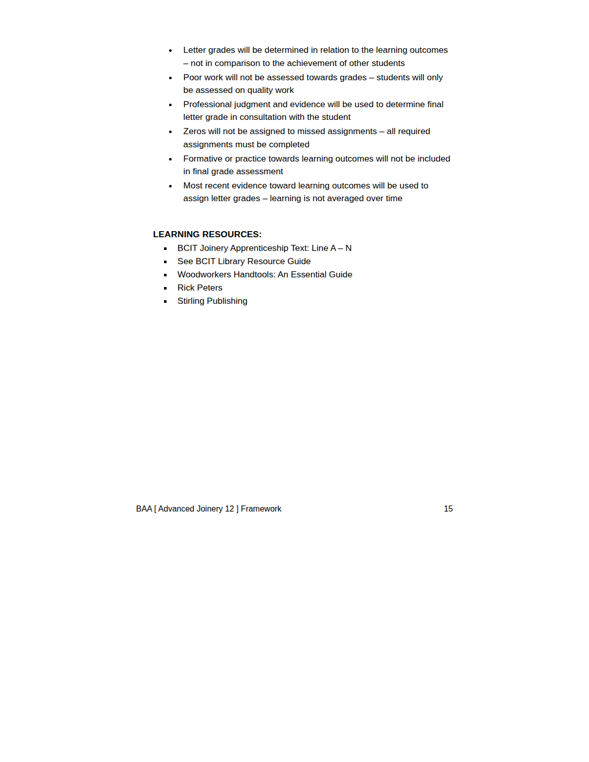Letter grades will be determined in relation to the learning outcomes – not in comparison to the achievement of other students
Poor work will not be assessed towards grades – students will only be assessed on quality work
Professional judgment and evidence will be used to determine final letter grade in consultation with the student
Zeros will not be assigned to missed assignments – all required assignments must be completed
Formative or practice towards learning outcomes will not be included in final grade assessment
Most recent evidence toward learning outcomes will be used to assign letter grades – learning is not averaged over time
LEARNING RESOURCES:
BCIT Joinery Apprenticeship Text: Line A – N
See BCIT Library Resource Guide
Woodworkers Handtools: An Essential Guide
Rick Peters
Stirling Publishing
BAA [ Advanced Joinery 12 ] Framework 15